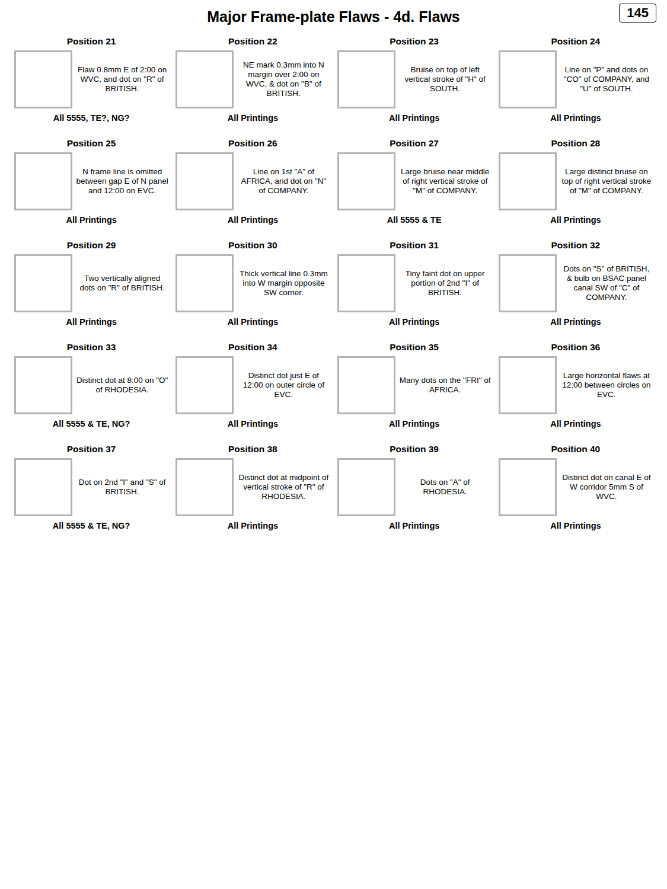Major Frame-plate Flaws - 4d. Flaws
145
| Position 21 Flaw 0.8mm E of 2:00 on WVC, and dot on "R" of BRITISH. All 5555, TE?, NG? | Position 22 NE mark 0.3mm into N margin over 2:00 on WVC, & dot on "B" of BRITISH. All Printings | Position 23 Bruise on top of left vertical stroke of "H" of SOUTH. All Printings | Position 24 Line on "P" and dots on "CO" of COMPANY, and "U" of SOUTH. All Printings |
| Position 25 N frame line is omitted between gap E of N panel and 12:00 on EVC. All Printings | Position 26 Line on 1st "A" of AFRICA, and dot on "N" of COMPANY. All Printings | Position 27 Large bruise near middle of right vertical stroke of "M" of COMPANY. All 5555 & TE | Position 28 Large distinct bruise on top of right vertical stroke of "M" of COMPANY. All Printings |
| Position 29 Two vertically aligned dots on "R" of BRITISH. All Printings | Position 30 Thick vertical line 0.3mm into W margin opposite SW corner. All Printings | Position 31 Tiny faint dot on upper portion of 2nd "I" of BRITISH. All Printings | Position 32 Dots on "S" of BRITISH, & bulb on BSAC panel canal SW of "C" of COMPANY. All Printings |
| Position 33 Distinct dot at 8:00 on "O" of RHODESIA. All 5555 & TE, NG? | Position 34 Distinct dot just E of 12:00 on outer circle of EVC. All Printings | Position 35 Many dots on the "FRI" of AFRICA. All Printings | Position 36 Large horizontal flaws at 12:00 between circles on EVC. All Printings |
| Position 37 Dot on 2nd "I" and "S" of BRITISH. All 5555 & TE, NG? | Position 38 Distinct dot at midpoint of vertical stroke of "R" of RHODESIA. All Printings | Position 39 Dots on "A" of RHODESIA. All Printings | Position 40 Distinct dot on canal E of W corridor 5mm S of WVC. All Printings |